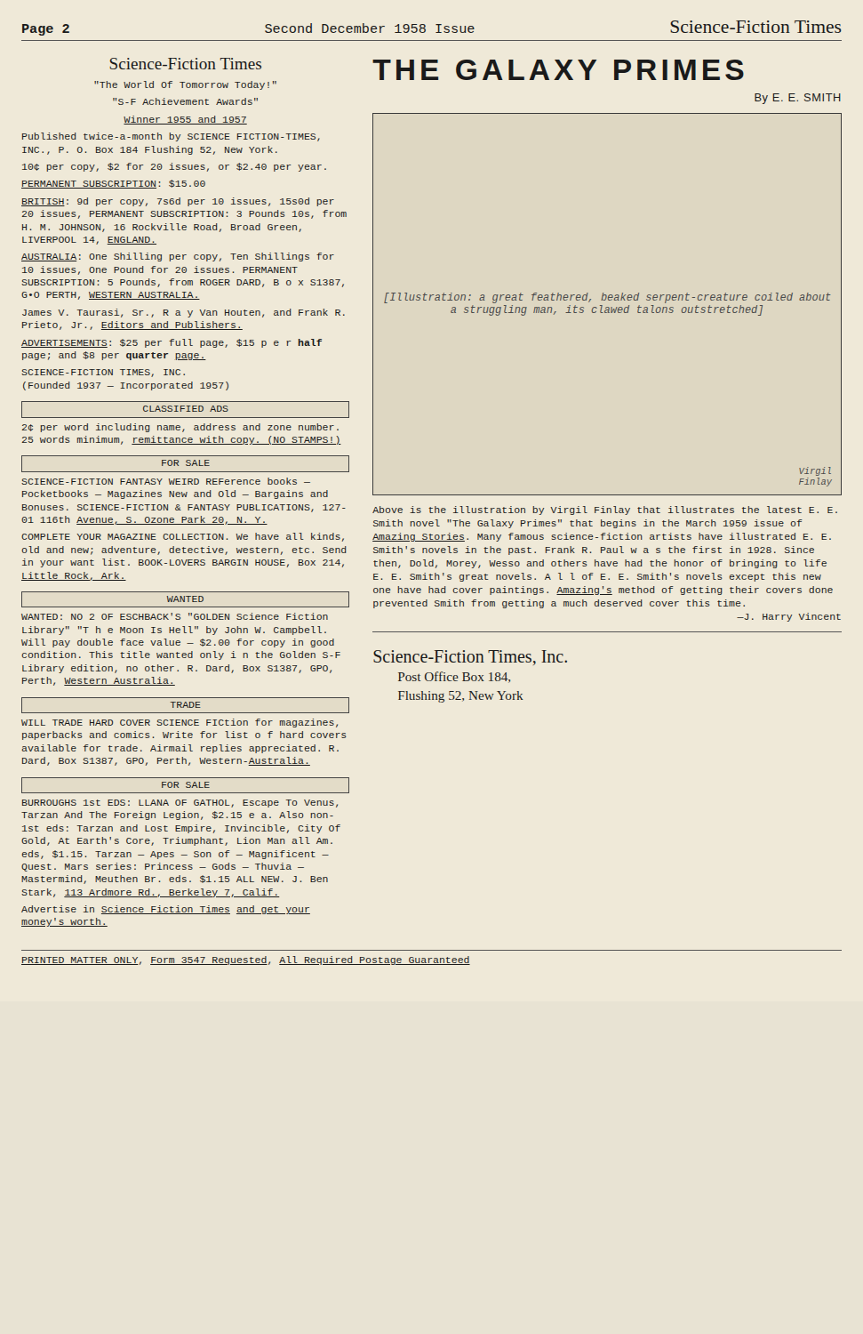Page 2 Second December 1958 Issue Science-Fiction Times
Science-Fiction Times
"The World Of Tomorrow Today!"
"S-F Achievement Awards"
Winner 1955 and 1957
Published twice-a-month by SCIENCE FICTION-TIMES, INC., P. O. Box 184 Flushing 52, New York.
10¢ per copy, $2 for 20 issues, or $2.40 per year.
PERMANENT SUBSCRIPTION: $15.00
BRITISH: 9d per copy, 7s6d per 10 issues, 15s0d per 20 issues, PERMANENT SUBSCRIPTION: 3 Pounds 10s, from H. M. JOHNSON, 16 Rockville Road, Broad Green, LIVERPOOL 14, ENGLAND.
AUSTRALIA: One Shilling per copy, Ten Shillings for 10 issues, One Pound for 20 issues. PERMANENT SUBSCRIPTION: 5 Pounds, from ROGER DARD, B o x S1387, G•O PERTH, WESTERN AUSTRALIA.
James V. Taurasi, Sr., R a y Van Houten, and Frank R. Prieto, Jr., Editors and Publishers.
ADVERTISEMENTS: $25 per full page, $15 p e r half page; and $8 per quarter page.
SCIENCE-FICTION TIMES, INC.
(Founded 1937 — Incorporated 1957)
CLASSIFIED ADS
2¢ per word including name, address and zone number. 25 words minimum, remittance with copy. (NO STAMPS!)
FOR SALE
SCIENCE-FICTION FANTASY WEIRD REFerence books — Pocketbooks — Magazines New and Old — Bargains and Bonuses. SCIENCE-FICTION & FANTASY PUBLICATIONS, 127-01 116th Avenue, S. Ozone Park 20, N. Y.
COMPLETE YOUR MAGAZINE COLLECTION. We have all kinds, old and new; adventure, detective, western, etc. Send in your want list. BOOK-LOVERS BARGIN HOUSE, Box 214, Little Rock, Ark.
WANTED
WANTED: NO 2 OF ESCHBACK'S "GOLDEN Science Fiction Library" "T h e Moon Is Hell" by John W. Campbell. Will pay double face value — $2.00 for copy in good condition. This title wanted only i n the Golden S-F Library edition, no other. R. Dard, Box S1387, GPO, Perth, Western Australia.
TRADE
WILL TRADE HARD COVER SCIENCE FICtion for magazines, paperbacks and comics. Write for list o f hard covers available for trade. Airmail replies appreciated. R. Dard, Box S1387, GPO, Perth, Western-Australia.
FOR SALE
BURROUGHS 1st EDS: LLANA OF GATHOL, Escape To Venus, Tarzan And The Foreign Legion, $2.15 e a. Also non-1st eds: Tarzan and Lost Empire, Invincible, City Of Gold, At Earth's Core, Triumphant, Lion Man all Am. eds, $1.15. Tarzan — Apes — Son of — Magnificent — Quest. Mars series: Princess — Gods — Thuvia — Mastermind, Meuthen Br. eds. $1.15 ALL NEW. J. Ben Stark, 113 Ardmore Rd., Berkeley 7, Calif.
Advertise in Science Fiction Times and get your money's worth.
THE GALAXY PRIMES
By E. E. SMITH
[Illustration: a great feathered, beaked serpent-creature coiled about a struggling man, its clawed talons outstretched] Virgil
Finlay
Above is the illustration by Virgil Finlay that illustrates the latest E. E. Smith novel "The Galaxy Primes" that begins in the March 1959 issue of Amazing Stories. Many famous science-fiction artists have illustrated E. E. Smith's novels in the past. Frank R. Paul w a s the first in 1928. Since then, Dold, Morey, Wesso and others have had the honor of bringing to life E. E. Smith's great novels. A l l of E. E. Smith's novels except this new one have had cover paintings. Amazing's method of getting their covers done prevented Smith from getting a much deserved cover this time. —J. Harry Vincent
Science-Fiction Times, Inc.
Post Office Box 184,
Flushing 52, New York
PRINTED MATTER ONLY, Form 3547 Requested, All Required Postage Guaranteed